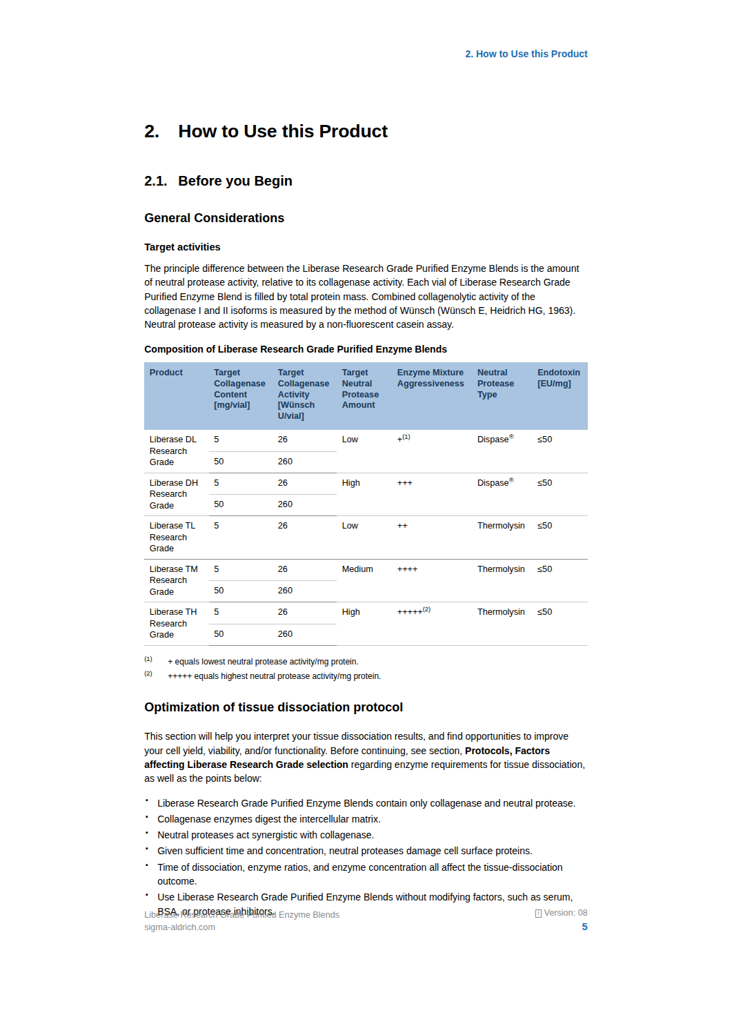2. How to Use this Product
2. How to Use this Product
2.1. Before you Begin
General Considerations
Target activities
The principle difference between the Liberase Research Grade Purified Enzyme Blends is the amount of neutral protease activity, relative to its collagenase activity. Each vial of Liberase Research Grade Purified Enzyme Blend is filled by total protein mass. Combined collagenolytic activity of the collagenase I and II isoforms is measured by the method of Wünsch (Wünsch E, Heidrich HG, 1963). Neutral protease activity is measured by a non-fluorescent casein assay.
Composition of Liberase Research Grade Purified Enzyme Blends
| Product | Target Collagenase Content [mg/vial] | Target Collagenase Activity [Wünsch U/vial] | Target Neutral Protease Amount | Enzyme Mixture Aggressiveness | Neutral Protease Type | Endotoxin [EU/mg] |
| --- | --- | --- | --- | --- | --- | --- |
| Liberase DL Research Grade | 5 | 26 | Low | + (1) | Dispase ® | ≤50 |
| 50 | 260 |
| Liberase DH Research Grade | 5 | 26 | High | +++ | Dispase ® | ≤50 |
| 50 | 260 |
| Liberase TL Research Grade | 5 | 26 | Low | ++ | Thermolysin | ≤50 |
| Liberase TM Research Grade | 5 | 26 | Medium | ++++ | Thermolysin | ≤50 |
| 50 | 260 |
| Liberase TH Research Grade | 5 | 26 | High | +++++ (2) | Thermolysin | ≤50 |
| 50 | 260 |
(1)+ equals lowest neutral protease activity/mg protein.
(2)+++++ equals highest neutral protease activity/mg protein.
Optimization of tissue dissociation protocol
This section will help you interpret your tissue dissociation results, and find opportunities to improve your cell yield, viability, and/or functionality. Before continuing, see section, Protocols, Factors affecting Liberase Research Grade selection regarding enzyme requirements for tissue dissociation, as well as the points below:
Liberase Research Grade Purified Enzyme Blends contain only collagenase and neutral protease.
Collagenase enzymes digest the intercellular matrix.
Neutral proteases act synergistic with collagenase.
Given sufficient time and concentration, neutral proteases damage cell surface proteins.
Time of dissociation, enzyme ratios, and enzyme concentration all affect the tissue-dissociation outcome.
Use Liberase Research Grade Purified Enzyme Blends without modifying factors, such as serum, BSA, or protease inhibitors.
Liberase Research Grade Purified Enzyme Blends
sigma-aldrich.com
i Version: 08
5